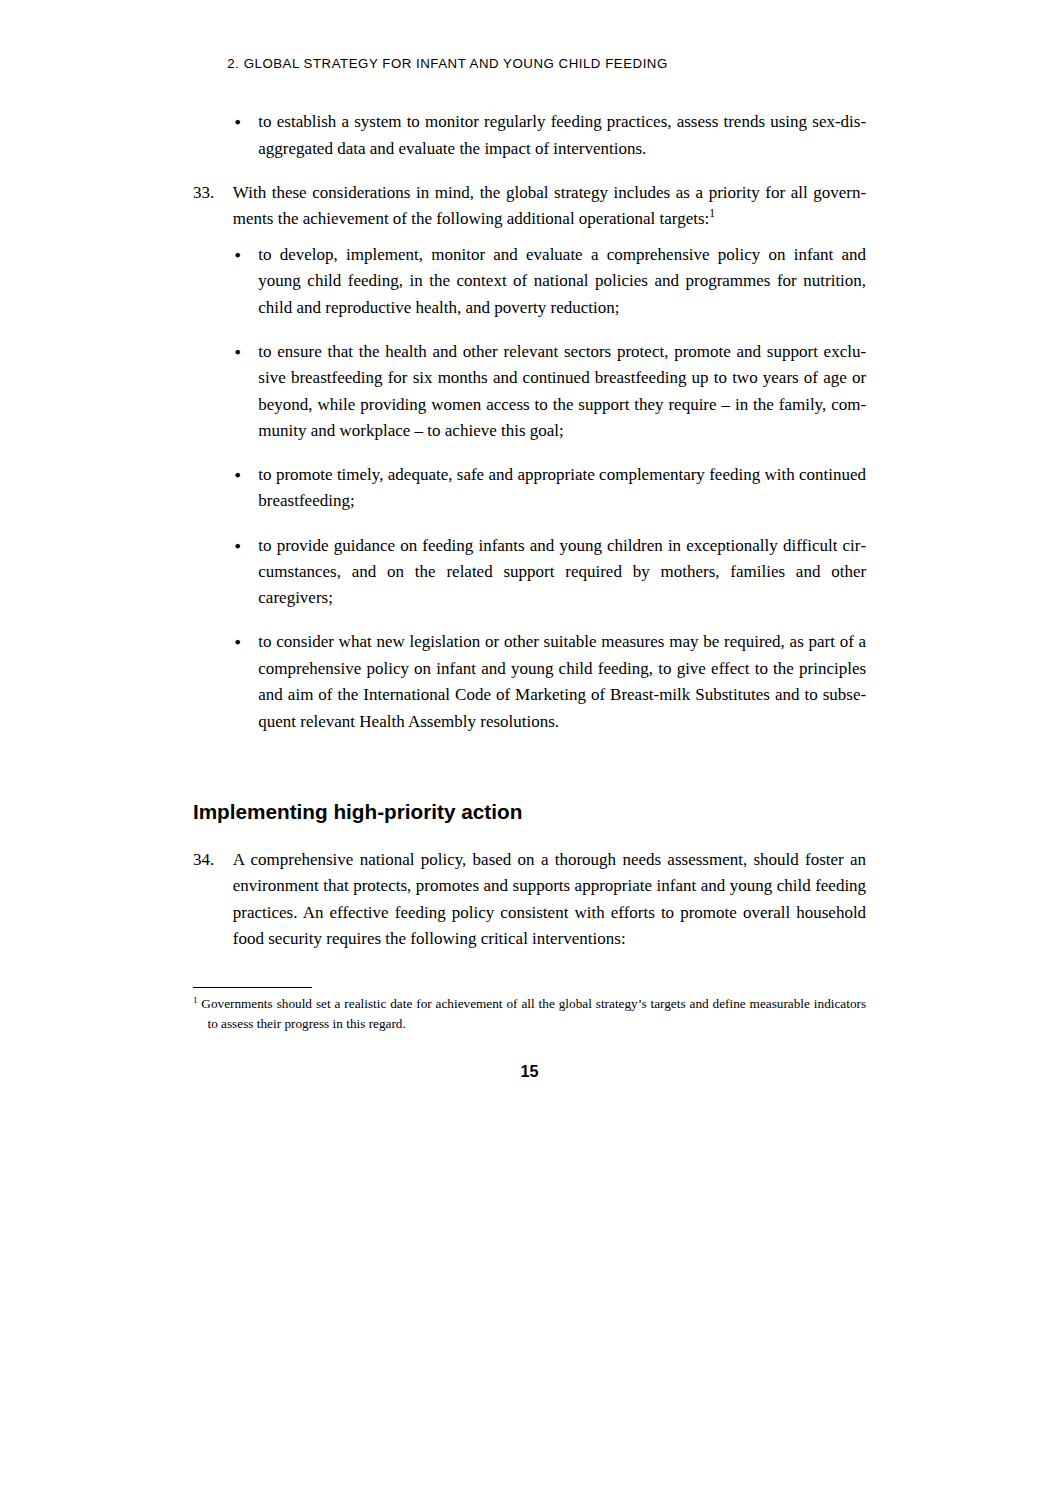2. Global strategy for infant and young child feeding
to establish a system to monitor regularly feeding practices, assess trends using sex-disaggregated data and evaluate the impact of interventions.
33.
With these considerations in mind, the global strategy includes as a priority for all governments the achievement of the following additional operational targets:1
to develop, implement, monitor and evaluate a comprehensive policy on infant and young child feeding, in the context of national policies and programmes for nutrition, child and reproductive health, and poverty reduction;
to ensure that the health and other relevant sectors protect, promote and support exclusive breastfeeding for six months and continued breastfeeding up to two years of age or beyond, while providing women access to the support they require – in the family, community and workplace – to achieve this goal;
to promote timely, adequate, safe and appropriate complementary feeding with continued breastfeeding;
to provide guidance on feeding infants and young children in exceptionally difficult circumstances, and on the related support required by mothers, families and other caregivers;
to consider what new legislation or other suitable measures may be required, as part of a comprehensive policy on infant and young child feeding, to give effect to the principles and aim of the International Code of Marketing of Breast-milk Substitutes and to subsequent relevant Health Assembly resolutions.
Implementing high-priority action
34.
A comprehensive national policy, based on a thorough needs assessment, should foster an environment that protects, promotes and supports appropriate infant and young child feeding practices. An effective feeding policy consistent with efforts to promote overall household food security requires the following critical interventions:
1 Governments should set a realistic date for achievement of all the global strategy’s targets and define measurable indicators to assess their progress in this regard.
15